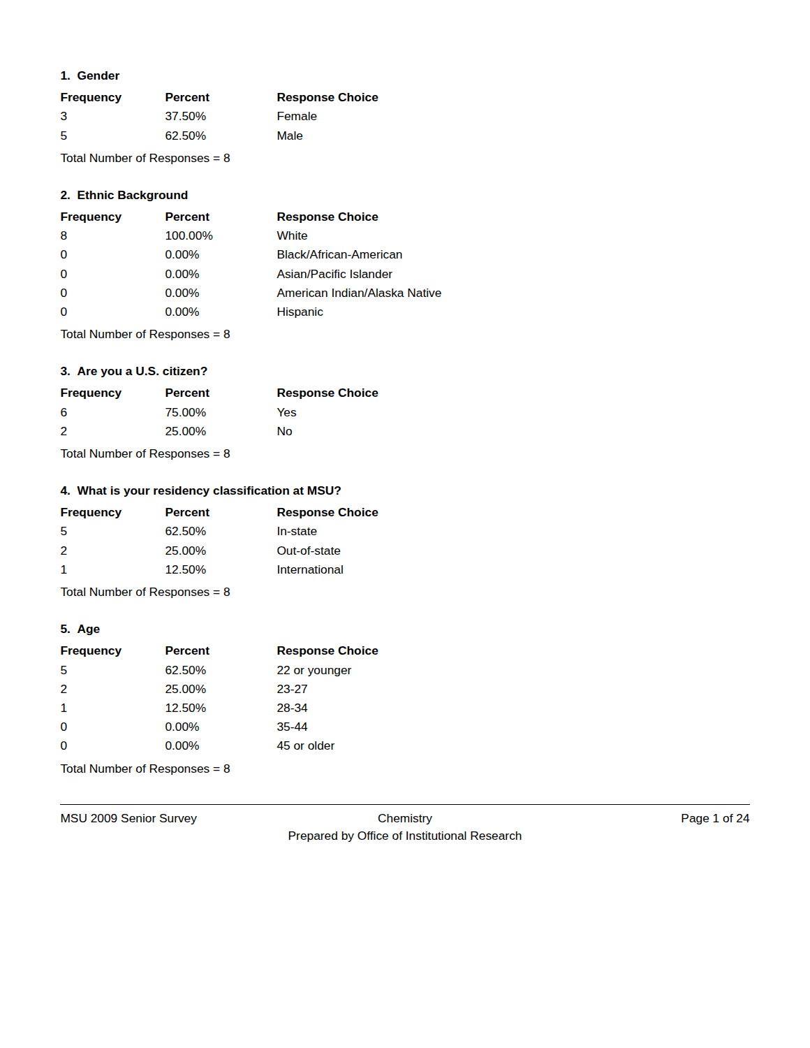1. Gender
| Frequency | Percent | Response Choice |
| --- | --- | --- |
| 3 | 37.50% | Female |
| 5 | 62.50% | Male |
Total Number of Responses = 8
2. Ethnic Background
| Frequency | Percent | Response Choice |
| --- | --- | --- |
| 8 | 100.00% | White |
| 0 | 0.00% | Black/African-American |
| 0 | 0.00% | Asian/Pacific Islander |
| 0 | 0.00% | American Indian/Alaska Native |
| 0 | 0.00% | Hispanic |
Total Number of Responses = 8
3. Are you a U.S. citizen?
| Frequency | Percent | Response Choice |
| --- | --- | --- |
| 6 | 75.00% | Yes |
| 2 | 25.00% | No |
Total Number of Responses = 8
4. What is your residency classification at MSU?
| Frequency | Percent | Response Choice |
| --- | --- | --- |
| 5 | 62.50% | In-state |
| 2 | 25.00% | Out-of-state |
| 1 | 12.50% | International |
Total Number of Responses = 8
5. Age
| Frequency | Percent | Response Choice |
| --- | --- | --- |
| 5 | 62.50% | 22 or younger |
| 2 | 25.00% | 23-27 |
| 1 | 12.50% | 28-34 |
| 0 | 0.00% | 35-44 |
| 0 | 0.00% | 45 or older |
Total Number of Responses = 8
| MSU 2009 Senior Survey | Chemistry | Page 1 of 24 |
| Prepared by Office of Institutional Research |